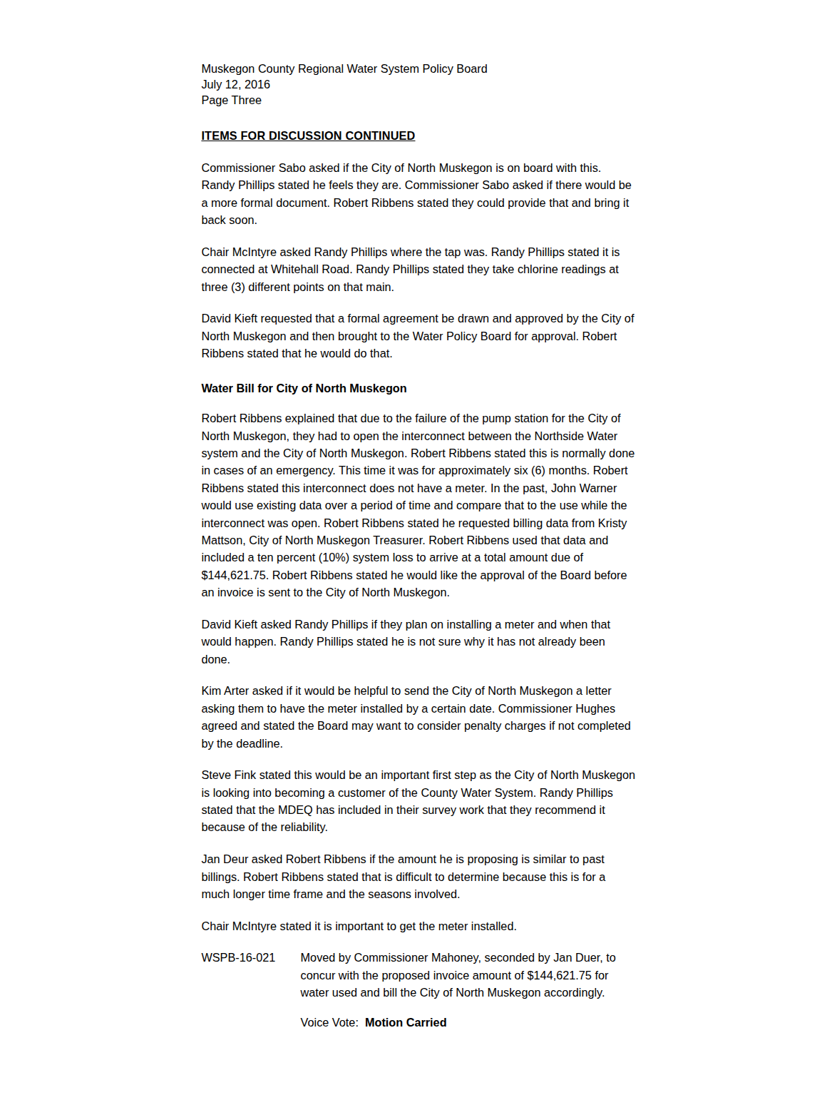Muskegon County Regional Water System Policy Board
July 12, 2016
Page Three
ITEMS FOR DISCUSSION CONTINUED
Commissioner Sabo asked if the City of North Muskegon is on board with this. Randy Phillips stated he feels they are. Commissioner Sabo asked if there would be a more formal document. Robert Ribbens stated they could provide that and bring it back soon.
Chair McIntyre asked Randy Phillips where the tap was. Randy Phillips stated it is connected at Whitehall Road. Randy Phillips stated they take chlorine readings at three (3) different points on that main.
David Kieft requested that a formal agreement be drawn and approved by the City of North Muskegon and then brought to the Water Policy Board for approval. Robert Ribbens stated that he would do that.
Water Bill for City of North Muskegon
Robert Ribbens explained that due to the failure of the pump station for the City of North Muskegon, they had to open the interconnect between the Northside Water system and the City of North Muskegon. Robert Ribbens stated this is normally done in cases of an emergency. This time it was for approximately six (6) months. Robert Ribbens stated this interconnect does not have a meter. In the past, John Warner would use existing data over a period of time and compare that to the use while the interconnect was open. Robert Ribbens stated he requested billing data from Kristy Mattson, City of North Muskegon Treasurer. Robert Ribbens used that data and included a ten percent (10%) system loss to arrive at a total amount due of $144,621.75. Robert Ribbens stated he would like the approval of the Board before an invoice is sent to the City of North Muskegon.
David Kieft asked Randy Phillips if they plan on installing a meter and when that would happen. Randy Phillips stated he is not sure why it has not already been done.
Kim Arter asked if it would be helpful to send the City of North Muskegon a letter asking them to have the meter installed by a certain date. Commissioner Hughes agreed and stated the Board may want to consider penalty charges if not completed by the deadline.
Steve Fink stated this would be an important first step as the City of North Muskegon is looking into becoming a customer of the County Water System. Randy Phillips stated that the MDEQ has included in their survey work that they recommend it because of the reliability.
Jan Deur asked Robert Ribbens if the amount he is proposing is similar to past billings. Robert Ribbens stated that is difficult to determine because this is for a much longer time frame and the seasons involved.
Chair McIntyre stated it is important to get the meter installed.
WSPB-16-021
Moved by Commissioner Mahoney, seconded by Jan Duer, to concur with the proposed invoice amount of $144,621.75 for water used and bill the City of North Muskegon accordingly.
Voice Vote: Motion Carried